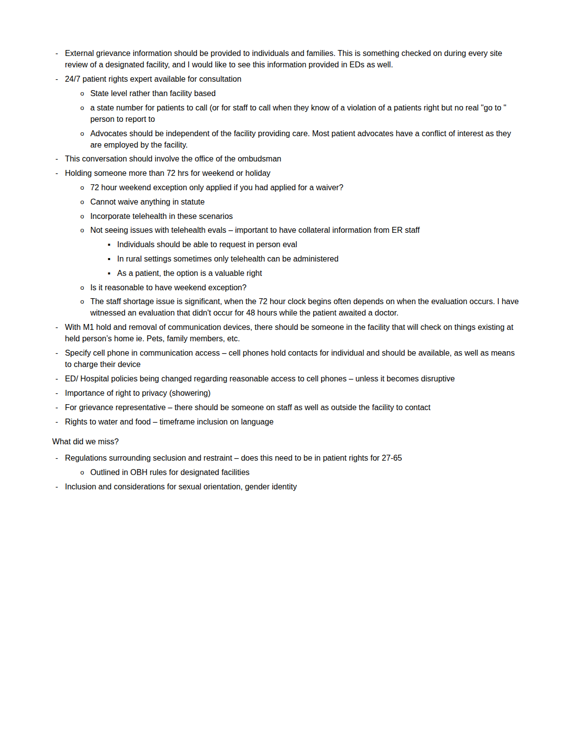External grievance information should be provided to individuals and families. This is something checked on during every site review of a designated facility, and I would like to see this information provided in EDs as well.
24/7 patient rights expert available for consultation
State level rather than facility based
a state number for patients to call (or for staff to call when they know of a violation of a patients right but no real "go to " person to report to
Advocates should be independent of the facility providing care. Most patient advocates have a conflict of interest as they are employed by the facility.
This conversation should involve the office of the ombudsman
Holding someone more than 72 hrs for weekend or holiday
72 hour weekend exception only applied if you had applied for a waiver?
Cannot waive anything in statute
Incorporate telehealth in these scenarios
Not seeing issues with telehealth evals – important to have collateral information from ER staff
Individuals should be able to request in person eval
In rural settings sometimes only telehealth can be administered
As a patient, the option is a valuable right
Is it reasonable to have weekend exception?
The staff shortage issue is significant, when the 72 hour clock begins often depends on when the evaluation occurs. I have witnessed an evaluation that didn't occur for 48 hours while the patient awaited a doctor.
With M1 hold and removal of communication devices, there should be someone in the facility that will check on things existing at held person’s home ie. Pets, family members, etc.
Specify cell phone in communication access – cell phones hold contacts for individual and should be available, as well as means to charge their device
ED/ Hospital policies being changed regarding reasonable access to cell phones – unless it becomes disruptive
Importance of right to privacy (showering)
For grievance representative – there should be someone on staff as well as outside the facility to contact
Rights to water and food – timeframe inclusion on language
What did we miss?
Regulations surrounding seclusion and restraint – does this need to be in patient rights for 27-65
Outlined in OBH rules for designated facilities
Inclusion and considerations for sexual orientation, gender identity